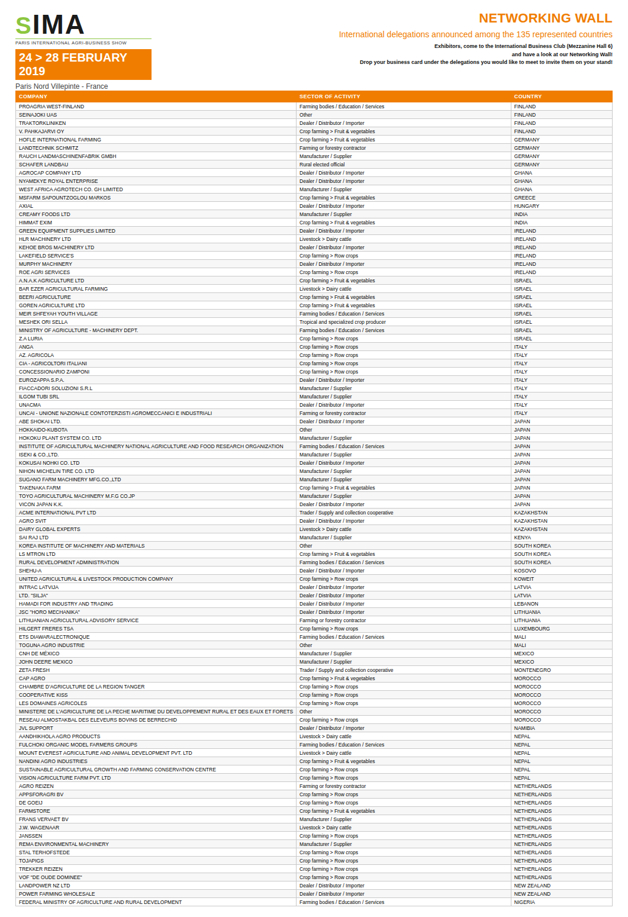SIMA
PARIS INTERNATIONAL AGRI-BUSINESS SHOW
24 > 28 FEBRUARY 2019
Paris Nord Villepinte - France
NETWORKING WALL
International delegations announced among the 135 represented countries
Exhibitors, come to the International Business Club (Mezzanine Hall 6)
and have a look at our Networking Wall!
Drop your business card under the delegations you would like to meet to invite them on your stand!
| COMPANY | SECTOR OF ACTIVITY | COUNTRY |
| --- | --- | --- |
| PROAGRIA WEST-FINLAND | Farming bodies / Education / Services | FINLAND |
| SEINAJOKI UAS | Other | FINLAND |
| TRAKTORKLINIKEN | Dealer / Distributor / Importer | FINLAND |
| V. PAHKAJARVI OY | Crop farming > Fruit & vegetables | FINLAND |
| HOFLE INTERNATIONAL FARMING | Crop farming > Fruit & vegetables | GERMANY |
| LANDTECHNIK SCHMITZ | Farming or forestry contractor | GERMANY |
| RAUCH LANDMASCHINENFABRIK GMBH | Manufacturer / Supplier | GERMANY |
| SCHAFER LANDBAU | Rural elected official | GERMANY |
| AGROCAP COMPANY LTD | Dealer / Distributor / Importer | GHANA |
| NYAMEKYE ROYAL ENTERPRISE | Dealer / Distributor / Importer | GHANA |
| WEST AFRICA AGROTECH CO. GH LIMITED | Manufacturer / Supplier | GHANA |
| MSFARM SAPOUNTZOGLOU MARKOS | Crop farming > Fruit & vegetables | GREECE |
| AXIAL | Dealer / Distributor / Importer | HUNGARY |
| CREAMY FOODS LTD | Manufacturer / Supplier | INDIA |
| HIMMAT EXIM | Crop farming > Fruit & vegetables | INDIA |
| GREEN EQUIPMENT SUPPLIES LIMITED | Dealer / Distributor / Importer | IRELAND |
| HLR MACHINERY LTD | Livestock > Dairy cattle | IRELAND |
| KEHOE BROS MACHINERY LTD | Dealer / Distributor / Importer | IRELAND |
| LAKEFIELD SERVICE'S | Crop farming > Row crops | IRELAND |
| MURPHY MACHINERY | Dealer / Distributor / Importer | IRELAND |
| ROE AGRI SERVICES | Crop farming > Row crops | IRELAND |
| A.N.A.K AGRICULTURE LTD | Crop farming > Fruit & vegetables | ISRAEL |
| BAR EZER AGRICULTURAL FARMING | Livestock > Dairy cattle | ISRAEL |
| BEERI AGRICULTURE | Crop farming > Fruit & vegetables | ISRAEL |
| GOREN AGRICULTURE LTD | Crop farming > Fruit & vegetables | ISRAEL |
| MEIR SHFEYAH YOUTH VILLAGE | Farming bodies / Education / Services | ISRAEL |
| MESHEK ORI SELLA | Tropical and specialized crop producer | ISRAEL |
| MINISTRY OF AGRICULTURE - MACHINERY DEPT. | Farming bodies / Education / Services | ISRAEL |
| Z.A LURIA | Crop farming > Row crops | ISRAEL |
| ANGA | Crop farming > Row crops | ITALY |
| AZ. AGRICOLA | Crop farming > Row crops | ITALY |
| CIA - AGRICOLTORI ITALIANI | Crop farming > Row crops | ITALY |
| CONCESSIONARIO ZAMPONI | Crop farming > Row crops | ITALY |
| EUROZAPPA S.P.A. | Dealer / Distributor / Importer | ITALY |
| FIACCADORI SOLUZIONI S.R.L | Manufacturer / Supplier | ITALY |
| ILGOM TUBI SRL | Manufacturer / Supplier | ITALY |
| UNACMA | Dealer / Distributor / Importer | ITALY |
| UNCAI - UNIONE NAZIONALE CONTOTERZISTI AGROMECCANICI E INDUSTRIALI | Farming or forestry contractor | ITALY |
| ABE SHOKAI LTD. | Dealer / Distributor / Importer | JAPAN |
| HOKKAIDO-KUBOTA | Other | JAPAN |
| HOKOKU PLANT SYSTEM CO. LTD | Manufacturer / Supplier | JAPAN |
| INSTITUTE OF AGRICULTURAL MACHINERY NATIONAL AGRICULTURE AND FOOD RESEARCH ORGANIZATION | Farming bodies / Education / Services | JAPAN |
| ISEKI & CO.,LTD. | Manufacturer / Supplier | JAPAN |
| KOKUSAI NOHKI CO. LTD | Dealer / Distributor / Importer | JAPAN |
| NIHON MICHELIN TIRE CO. LTD | Manufacturer / Supplier | JAPAN |
| SUGANO FARM MACHINERY MFG.CO.,LTD | Manufacturer / Supplier | JAPAN |
| TAKENAKA FARM | Crop farming > Fruit & vegetables | JAPAN |
| TOYO AGRICULTURAL MACHINERY M.F.G CO.JP | Manufacturer / Supplier | JAPAN |
| VICON JAPAN K.K. | Dealer / Distributor / Importer | JAPAN |
| ACME INTERNATIONAL PVT LTD | Trader / Supply and collection cooperative | KAZAKHSTAN |
| AGRO SVIT | Dealer / Distributor / Importer | KAZAKHSTAN |
| DAIRY GLOBAL EXPERTS | Livestock > Dairy cattle | KAZAKHSTAN |
| SAI RAJ LTD | Manufacturer / Supplier | KENYA |
| KOREA INSTITUTE OF MACHINERY AND MATERIALS | Other | SOUTH KOREA |
| LS MTRON LTD | Crop farming > Fruit & vegetables | SOUTH KOREA |
| RURAL DEVELOPMENT ADMINISTRATION | Farming bodies / Education / Services | SOUTH KOREA |
| SHEHU-A | Dealer / Distributor / Importer | KOSOVO |
| UNITED AGRICULTURAL & LIVESTOCK PRODUCTION COMPANY | Crop farming > Row crops | KOWEIT |
| INTRAC LATVIJA | Dealer / Distributor / Importer | LATVIA |
| LTD. "SILJA" | Dealer / Distributor / Importer | LATVIA |
| HAMADI FOR INDUSTRY AND TRADING | Dealer / Distributor / Importer | LEBANON |
| JSC "HORO MECHANIKA" | Dealer / Distributor / Importer | LITHUANIA |
| LITHUANIAN AGRICULTURAL ADVISORY SERVICE | Farming or forestry contractor | LITHUANIA |
| HILGERT FRERES TSA | Crop farming > Row crops | LUXEMBOURG |
| ETS DIAWARALECTRONIQUE | Farming bodies / Education / Services | MALI |
| TOGUNA AGRO INDUSTRIE | Other | MALI |
| CNH DE MÉXICO | Manufacturer / Supplier | MEXICO |
| JOHN DEERE MEXICO | Manufacturer / Supplier | MEXICO |
| ZETA FRESH | Trader / Supply and collection cooperative | MONTENEGRO |
| CAP AGRO | Crop farming > Fruit & vegetables | MOROCCO |
| CHAMBRE D'AGRICULTURE DE LA REGION TANGER | Crop farming > Row crops | MOROCCO |
| COOPERATIVE KISS | Crop farming > Row crops | MOROCCO |
| LES DOMAINES AGRICOLES | Crop farming > Row crops | MOROCCO |
| MINISTERE DE L'AGRICULTURE DE LA PECHE MARITIME DU DEVELOPPEMENT RURAL ET DES EAUX ET FORETS | Other | MOROCCO |
| RESEAU ALMOSTAKBAL DES ELEVEURS BOVINS DE BERRECHID | Crop farming > Row crops | MOROCCO |
| JVL SUPPORT | Dealer / Distributor / Importer | NAMIBIA |
| AANDHIKHOLA AGRO PRODUCTS | Livestock > Dairy cattle | NEPAL |
| FULCHOKI ORGANIC MODEL FARMERS GROUPS | Farming bodies / Education / Services | NEPAL |
| MOUNT EVEREST AGRICULTURE AND ANIMAL DEVELOPMENT PVT. LTD | Livestock > Dairy cattle | NEPAL |
| NANDINI AGRO INDUSTRIES | Crop farming > Fruit & vegetables | NEPAL |
| SUSTAINABLE AGRICULTURAL GROWTH AND FARMING CONSERVATION CENTRE | Crop farming > Row crops | NEPAL |
| VISION AGRICULTURE FARM PVT. LTD | Crop farming > Row crops | NEPAL |
| AGRO REIZEN | Farming or forestry contractor | NETHERLANDS |
| APPSFORAGRI BV | Crop farming > Row crops | NETHERLANDS |
| DE GOEIJ | Crop farming > Row crops | NETHERLANDS |
| FARMSTORE | Crop farming > Fruit & vegetables | NETHERLANDS |
| FRANS VERVAET BV | Manufacturer / Supplier | NETHERLANDS |
| J.W. WAGENAAR | Livestock > Dairy cattle | NETHERLANDS |
| JANSSEN | Crop farming > Row crops | NETHERLANDS |
| REMA ENVIRONMENTAL MACHINERY | Manufacturer / Supplier | NETHERLANDS |
| STAL TERHOFSTEDE | Crop farming > Row crops | NETHERLANDS |
| TOJAPIGS | Crop farming > Row crops | NETHERLANDS |
| TREKKER REIZEN | Crop farming > Row crops | NETHERLANDS |
| VOF "DE OUDE DOMINEE" | Crop farming > Row crops | NETHERLANDS |
| LANDPOWER NZ LTD | Dealer / Distributor / Importer | NEW ZEALAND |
| POWER FARMING WHOLESALE | Dealer / Distributor / Importer | NEW ZEALAND |
| FEDERAL MINISTRY OF AGRICULTURE AND RURAL DEVELOPMENT | Farming bodies / Education / Services | NIGERIA |